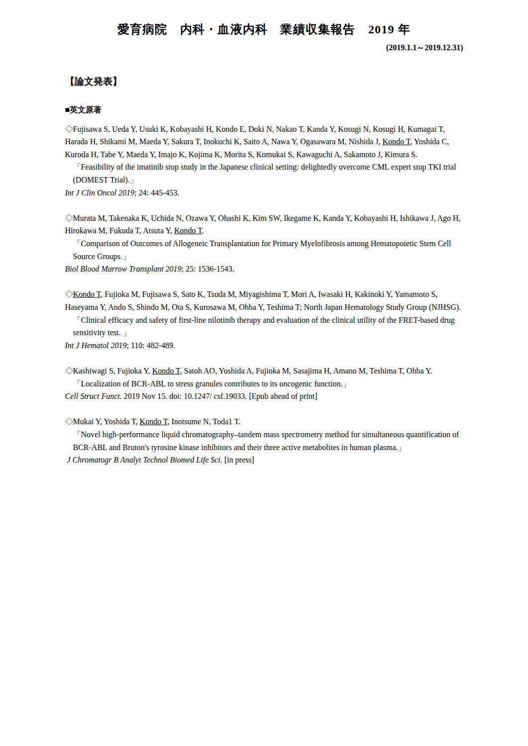愛育病院　内科・血液内科　業績収集報告　2019 年
(2019.1.1～2019.12.31)
【論文発表】
■英文原著
Fujisawa S, Ueda Y, Usuki K, Kobayashi H, Kondo E, Doki N, Nakao T, Kanda Y, Kosugi N, Kosugi H, Kumagai T, Harada H, Shikami M, Maeda Y, Sakura T, Inokuchi K, Saito A, Nawa Y, Ogasawara M, Nishida J, Kondo T, Yoshida C, Kuroda H, Tabe Y, Maeda Y, Imajo K, Kojima K, Morita S, Komukai S, Kawaguchi A, Sakamoto J, Kimura S.
「Feasibility of the imatinib stop study in the Japanese clinical setting: delightedly overcome CML expert stop TKI trial (DOMEST Trial).」
Int J Clin Oncol 2019; 24: 445-453.
Murata M, Takenaka K, Uchida N, Ozawa Y, Ohashi K, Kim SW, Ikegame K, Kanda Y, Kobayashi H, Ishikawa J, Ago H, Hirokawa M, Fukuda T, Atsuta Y, Kondo T.
「Comparison of Outcomes of Allogeneic Transplantation for Primary Myelofibrosis among Hematopoietic Stem Cell Source Groups.」
Biol Blood Marrow Transplant 2019; 25: 1536-1543.
Kondo T, Fujioka M, Fujisawa S, Sato K, Tsuda M, Miyagishima T, Mori A, Iwasaki H, Kakinoki Y, Yamamoto S, Haseyama Y, Ando S, Shindo M, Ota S, Kurosawa M, Ohba Y, Teshima T; North Japan Hematology Study Group (NJHSG).
「Clinical efficacy and safety of first-line nilotinib therapy and evaluation of the clinical utility of the FRET-based drug sensitivity test. 」
Int J Hematol 2019; 110: 482-489.
Kashiwagi S, Fujioka Y, Kondo T, Satoh AO, Yoshida A, Fujioka M, Sasajima H, Amano M, Teshima T, Ohba Y.
「Localization of BCR-ABL to stress granules contributes to its oncogenic function.」
Cell Struct Funct. 2019 Nov 15. doi: 10.1247/ csf.19033. [Epub ahead of print]
Mukai Y, Yoshida T, Kondo T, Inotsume N, Toda1 T.
「Novel high-performance liquid chromatography–tandem mass spectrometry method for simultaneous quantification of BCR-ABL and Bruton's tyrosine kinase inhibitors and their three active metabolites in human plasma.」
J Chromatogr B Analyt Technol Biomed Life Sci. [in press]